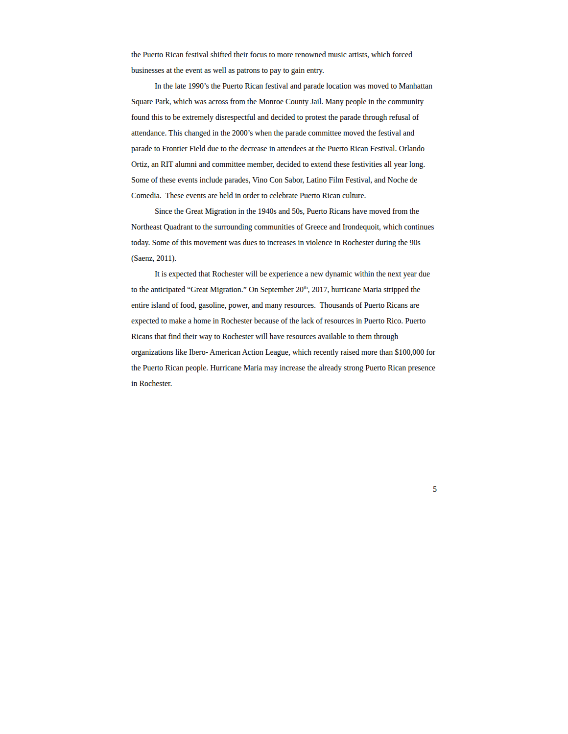the Puerto Rican festival shifted their focus to more renowned music artists, which forced businesses at the event as well as patrons to pay to gain entry.
In the late 1990’s the Puerto Rican festival and parade location was moved to Manhattan Square Park, which was across from the Monroe County Jail. Many people in the community found this to be extremely disrespectful and decided to protest the parade through refusal of attendance. This changed in the 2000’s when the parade committee moved the festival and parade to Frontier Field due to the decrease in attendees at the Puerto Rican Festival. Orlando Ortiz, an RIT alumni and committee member, decided to extend these festivities all year long. Some of these events include parades, Vino Con Sabor, Latino Film Festival, and Noche de Comedia. These events are held in order to celebrate Puerto Rican culture.
Since the Great Migration in the 1940s and 50s, Puerto Ricans have moved from the Northeast Quadrant to the surrounding communities of Greece and Irondequoit, which continues today. Some of this movement was dues to increases in violence in Rochester during the 90s (Saenz, 2011).
It is expected that Rochester will be experience a new dynamic within the next year due to the anticipated “Great Migration.” On September 20th, 2017, hurricane Maria stripped the entire island of food, gasoline, power, and many resources. Thousands of Puerto Ricans are expected to make a home in Rochester because of the lack of resources in Puerto Rico. Puerto Ricans that find their way to Rochester will have resources available to them through organizations like Ibero- American Action League, which recently raised more than $100,000 for the Puerto Rican people. Hurricane Maria may increase the already strong Puerto Rican presence in Rochester.
5